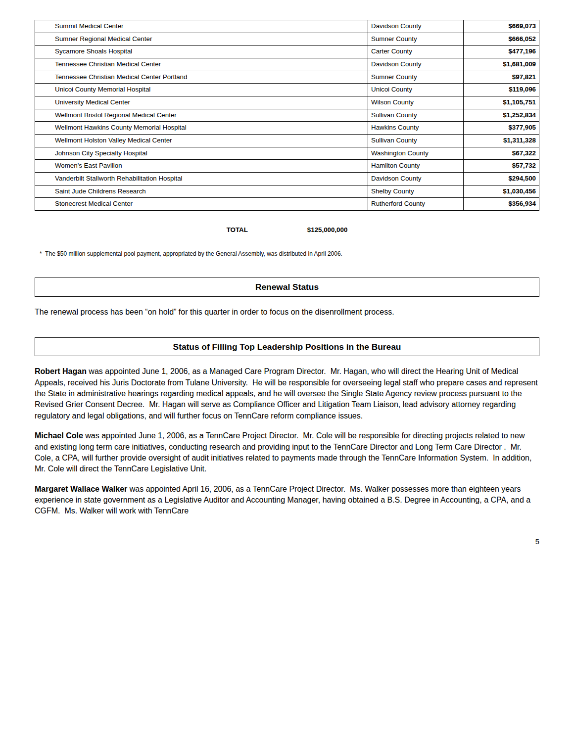| Summit Medical Center | Davidson County | $669,073 |
| Sumner Regional Medical Center | Sumner County | $666,052 |
| Sycamore Shoals Hospital | Carter County | $477,196 |
| Tennessee Christian Medical Center | Davidson County | $1,681,009 |
| Tennessee Christian Medical Center Portland | Sumner County | $97,821 |
| Unicoi County Memorial Hospital | Unicoi County | $119,096 |
| University Medical Center | Wilson County | $1,105,751 |
| Wellmont Bristol Regional Medical Center | Sullivan County | $1,252,834 |
| Wellmont Hawkins County Memorial Hospital | Hawkins County | $377,905 |
| Wellmont Holston Valley Medical Center | Sullivan County | $1,311,328 |
| Johnson City Specialty Hospital | Washington County | $67,322 |
| Women's East Pavilion | Hamilton County | $57,732 |
| Vanderbilt Stallworth Rehabilitation Hospital | Davidson County | $294,500 |
| Saint Jude Childrens Research | Shelby County | $1,030,456 |
| Stonecrest Medical Center | Rutherford County | $356,934 |
TOTAL $125,000,000
* The $50 million supplemental pool payment, appropriated by the General Assembly, was distributed in April 2006.
Renewal Status
The renewal process has been “on hold” for this quarter in order to focus on the disenrollment process.
Status of Filling Top Leadership Positions in the Bureau
Robert Hagan was appointed June 1, 2006, as a Managed Care Program Director. Mr. Hagan, who will direct the Hearing Unit of Medical Appeals, received his Juris Doctorate from Tulane University. He will be responsible for overseeing legal staff who prepare cases and represent the State in administrative hearings regarding medical appeals, and he will oversee the Single State Agency review process pursuant to the Revised Grier Consent Decree. Mr. Hagan will serve as Compliance Officer and Litigation Team Liaison, lead advisory attorney regarding regulatory and legal obligations, and will further focus on TennCare reform compliance issues.
Michael Cole was appointed June 1, 2006, as a TennCare Project Director. Mr. Cole will be responsible for directing projects related to new and existing long term care initiatives, conducting research and providing input to the TennCare Director and Long Term Care Director . Mr. Cole, a CPA, will further provide oversight of audit initiatives related to payments made through the TennCare Information System. In addition, Mr. Cole will direct the TennCare Legislative Unit.
Margaret Wallace Walker was appointed April 16, 2006, as a TennCare Project Director. Ms. Walker possesses more than eighteen years experience in state government as a Legislative Auditor and Accounting Manager, having obtained a B.S. Degree in Accounting, a CPA, and a CGFM. Ms. Walker will work with TennCare
5